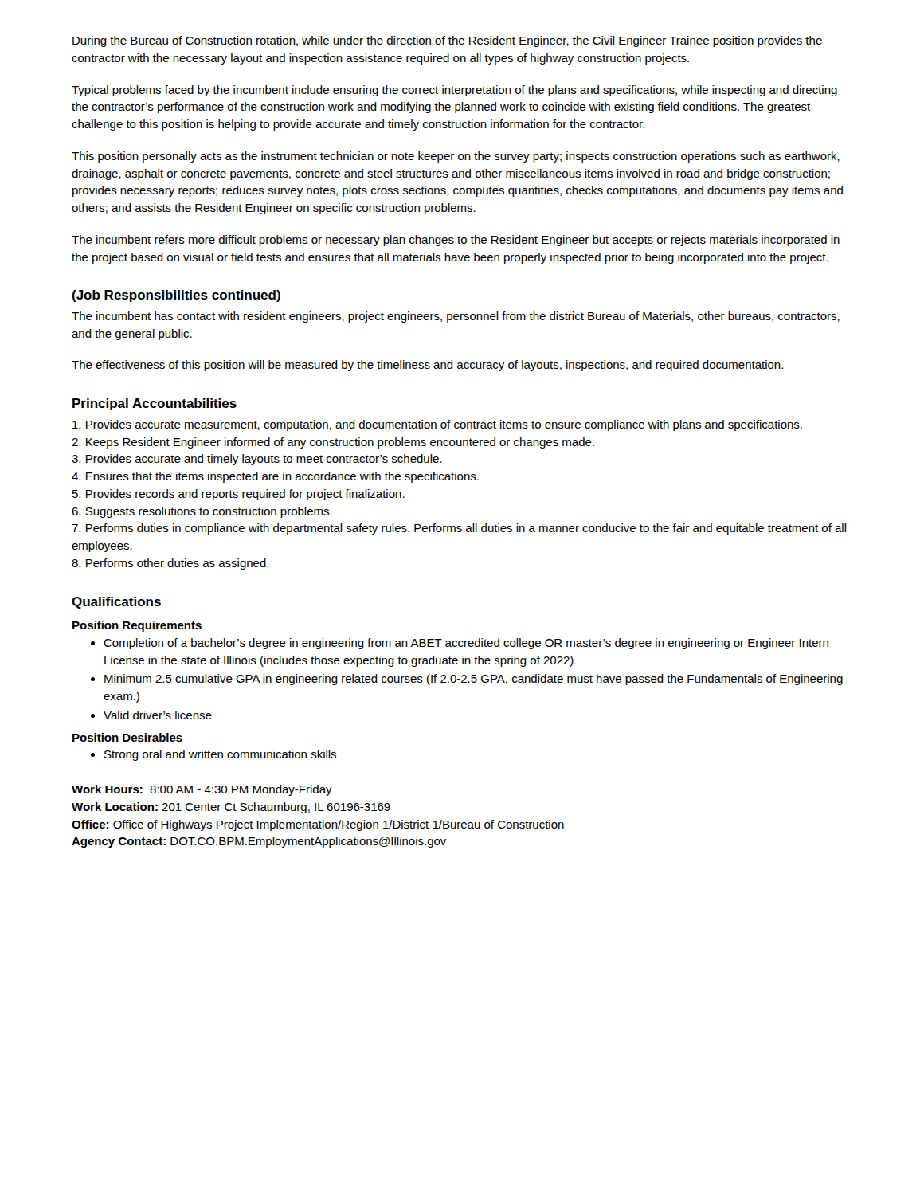During the Bureau of Construction rotation, while under the direction of the Resident Engineer, the Civil Engineer Trainee position provides the contractor with the necessary layout and inspection assistance required on all types of highway construction projects.
Typical problems faced by the incumbent include ensuring the correct interpretation of the plans and specifications, while inspecting and directing the contractor’s performance of the construction work and modifying the planned work to coincide with existing field conditions. The greatest challenge to this position is helping to provide accurate and timely construction information for the contractor.
This position personally acts as the instrument technician or note keeper on the survey party; inspects construction operations such as earthwork, drainage, asphalt or concrete pavements, concrete and steel structures and other miscellaneous items involved in road and bridge construction; provides necessary reports; reduces survey notes, plots cross sections, computes quantities, checks computations, and documents pay items and others; and assists the Resident Engineer on specific construction problems.
The incumbent refers more difficult problems or necessary plan changes to the Resident Engineer but accepts or rejects materials incorporated in the project based on visual or field tests and ensures that all materials have been properly inspected prior to being incorporated into the project.
(Job Responsibilities continued)
The incumbent has contact with resident engineers, project engineers, personnel from the district Bureau of Materials, other bureaus, contractors, and the general public.
The effectiveness of this position will be measured by the timeliness and accuracy of layouts, inspections, and required documentation.
Principal Accountabilities
1. Provides accurate measurement, computation, and documentation of contract items to ensure compliance with plans and specifications.
2. Keeps Resident Engineer informed of any construction problems encountered or changes made.
3. Provides accurate and timely layouts to meet contractor’s schedule.
4. Ensures that the items inspected are in accordance with the specifications.
5. Provides records and reports required for project finalization.
6. Suggests resolutions to construction problems.
7. Performs duties in compliance with departmental safety rules. Performs all duties in a manner conducive to the fair and equitable treatment of all employees.
8. Performs other duties as assigned.
Qualifications
Position Requirements
Completion of a bachelor’s degree in engineering from an ABET accredited college OR master’s degree in engineering or Engineer Intern License in the state of Illinois (includes those expecting to graduate in the spring of 2022)
Minimum 2.5 cumulative GPA in engineering related courses (If 2.0-2.5 GPA, candidate must have passed the Fundamentals of Engineering exam.)
Valid driver’s license
Position Desirables
Strong oral and written communication skills
Work Hours: 8:00 AM - 4:30 PM Monday-Friday
Work Location: 201 Center Ct Schaumburg, IL 60196-3169
Office: Office of Highways Project Implementation/Region 1/District 1/Bureau of Construction
Agency Contact: DOT.CO.BPM.EmploymentApplications@Illinois.gov